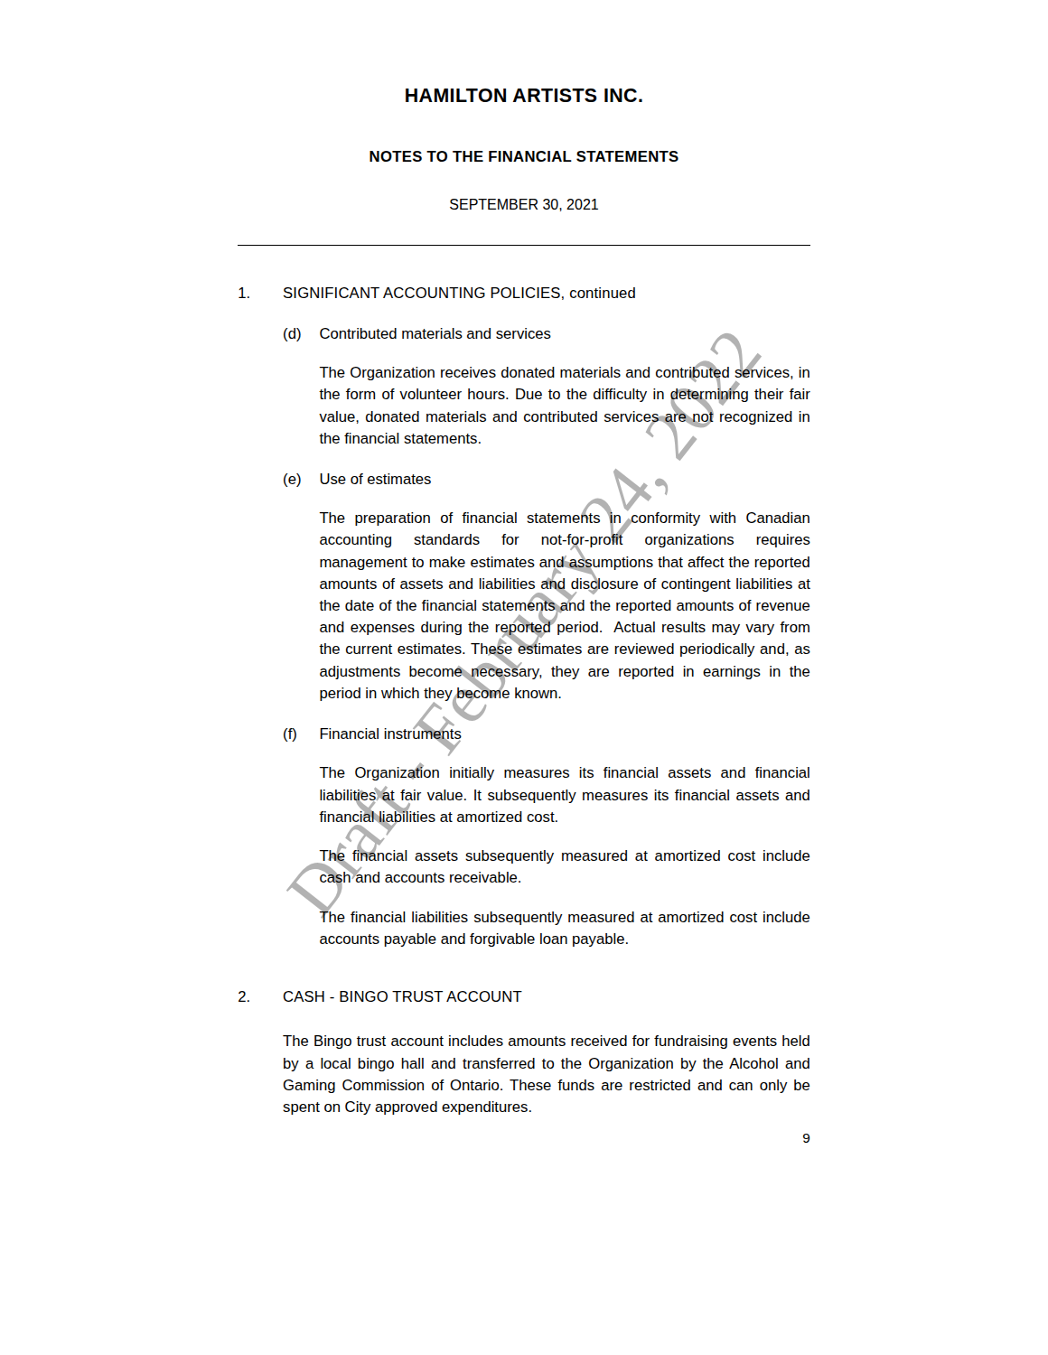Draft - February 24, 2022
HAMILTON ARTISTS INC.
NOTES TO THE FINANCIAL STATEMENTS
SEPTEMBER 30, 2021
1.
SIGNIFICANT ACCOUNTING POLICIES, continued
(d)
Contributed materials and services
The Organization receives donated materials and contributed services, in the form of volunteer hours. Due to the difficulty in determining their fair value, donated materials and contributed services are not recognized in the financial statements.
(e)
Use of estimates
The preparation of financial statements in conformity with Canadian accounting standards for not-for-profit organizations requires management to make estimates and assumptions that affect the reported amounts of assets and liabilities and disclosure of contingent liabilities at the date of the financial statements and the reported amounts of revenue and expenses during the reported period. Actual results may vary from the current estimates. These estimates are reviewed periodically and, as adjustments become necessary, they are reported in earnings in the period in which they become known.
(f)
Financial instruments
The Organization initially measures its financial assets and financial liabilities at fair value. It subsequently measures its financial assets and financial liabilities at amortized cost.
The financial assets subsequently measured at amortized cost include cash and accounts receivable.
The financial liabilities subsequently measured at amortized cost include accounts payable and forgivable loan payable.
2.
CASH - BINGO TRUST ACCOUNT
The Bingo trust account includes amounts received for fundraising events held by a local bingo hall and transferred to the Organization by the Alcohol and Gaming Commission of Ontario. These funds are restricted and can only be spent on City approved expenditures.
9